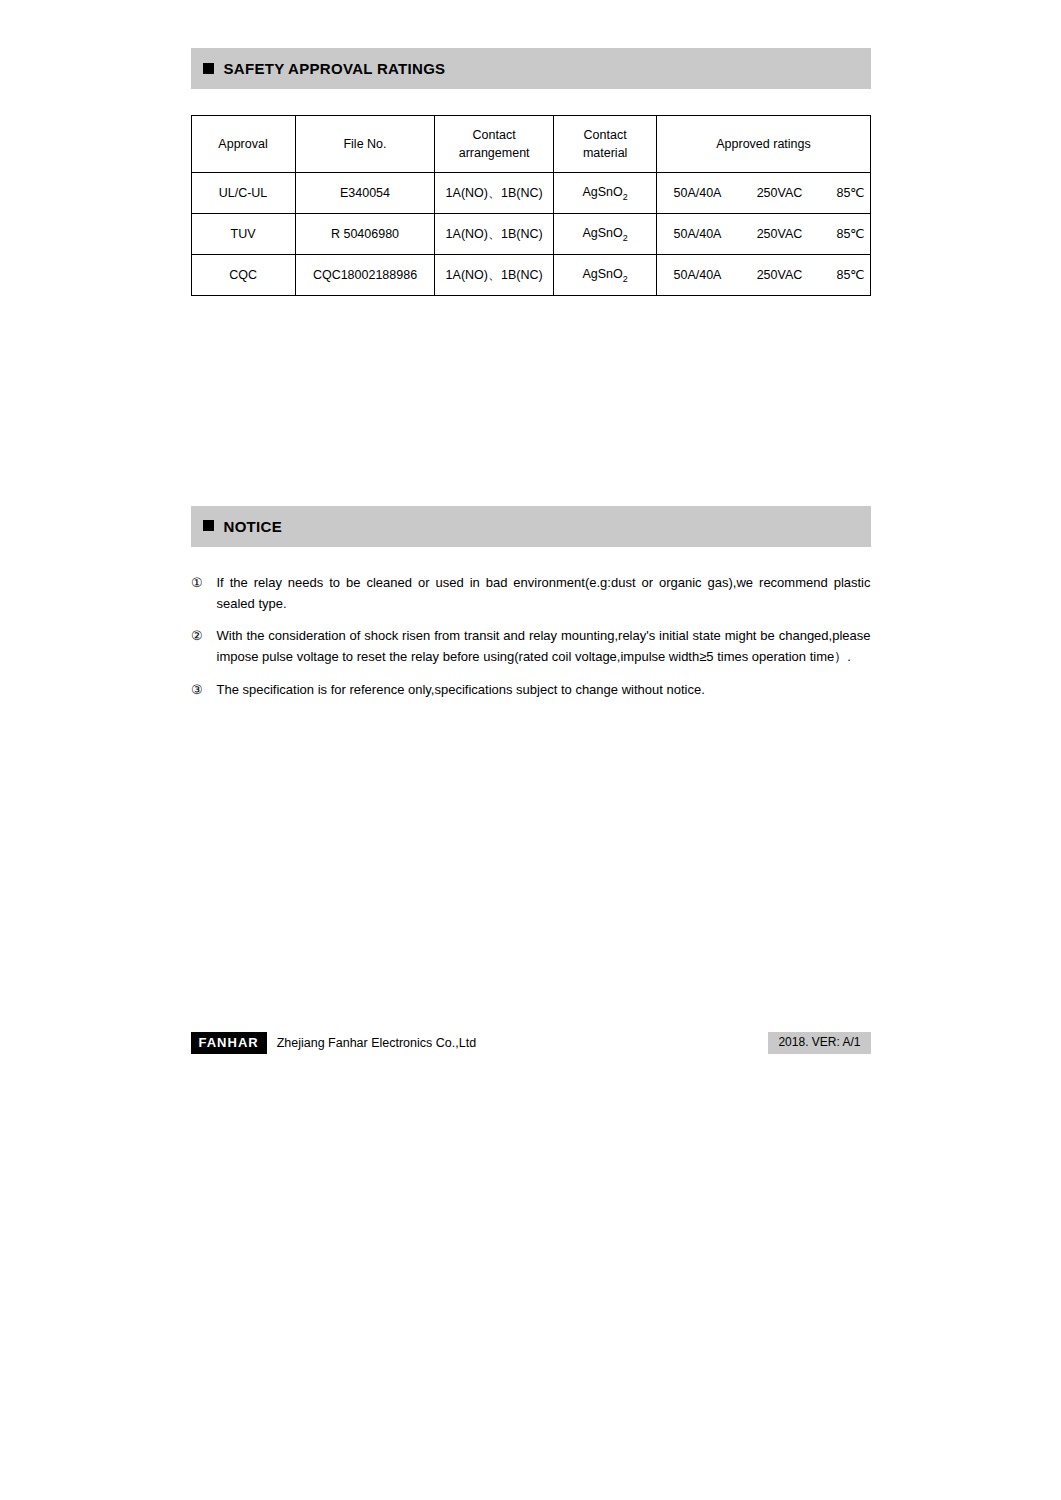SAFETY APPROVAL RATINGS
| Approval | File No. | Contact arrangement | Contact material | Approved ratings |
| --- | --- | --- | --- | --- |
| UL/C-UL | E340054 | 1A(NO)、1B(NC) | AgSnO 2 | 50A/40A 250VAC 85℃ |
| TUV | R 50406980 | 1A(NO)、1B(NC) | AgSnO 2 | 50A/40A 250VAC 85℃ |
| CQC | CQC18002188986 | 1A(NO)、1B(NC) | AgSnO 2 | 50A/40A 250VAC 85℃ |
NOTICE
① If the relay needs to be cleaned or used in bad environment(e.g:dust or organic gas),we recommend plastic sealed type.
② With the consideration of shock risen from transit and relay mounting,relay's initial state might be changed,please impose pulse voltage to reset the relay before using(rated coil voltage,impulse width≥5 times operation time）.
③ The specification is for reference only,specifications subject to change without notice.
FANHAR
Zhejiang Fanhar Electronics Co.,Ltd
2018. VER: A/1